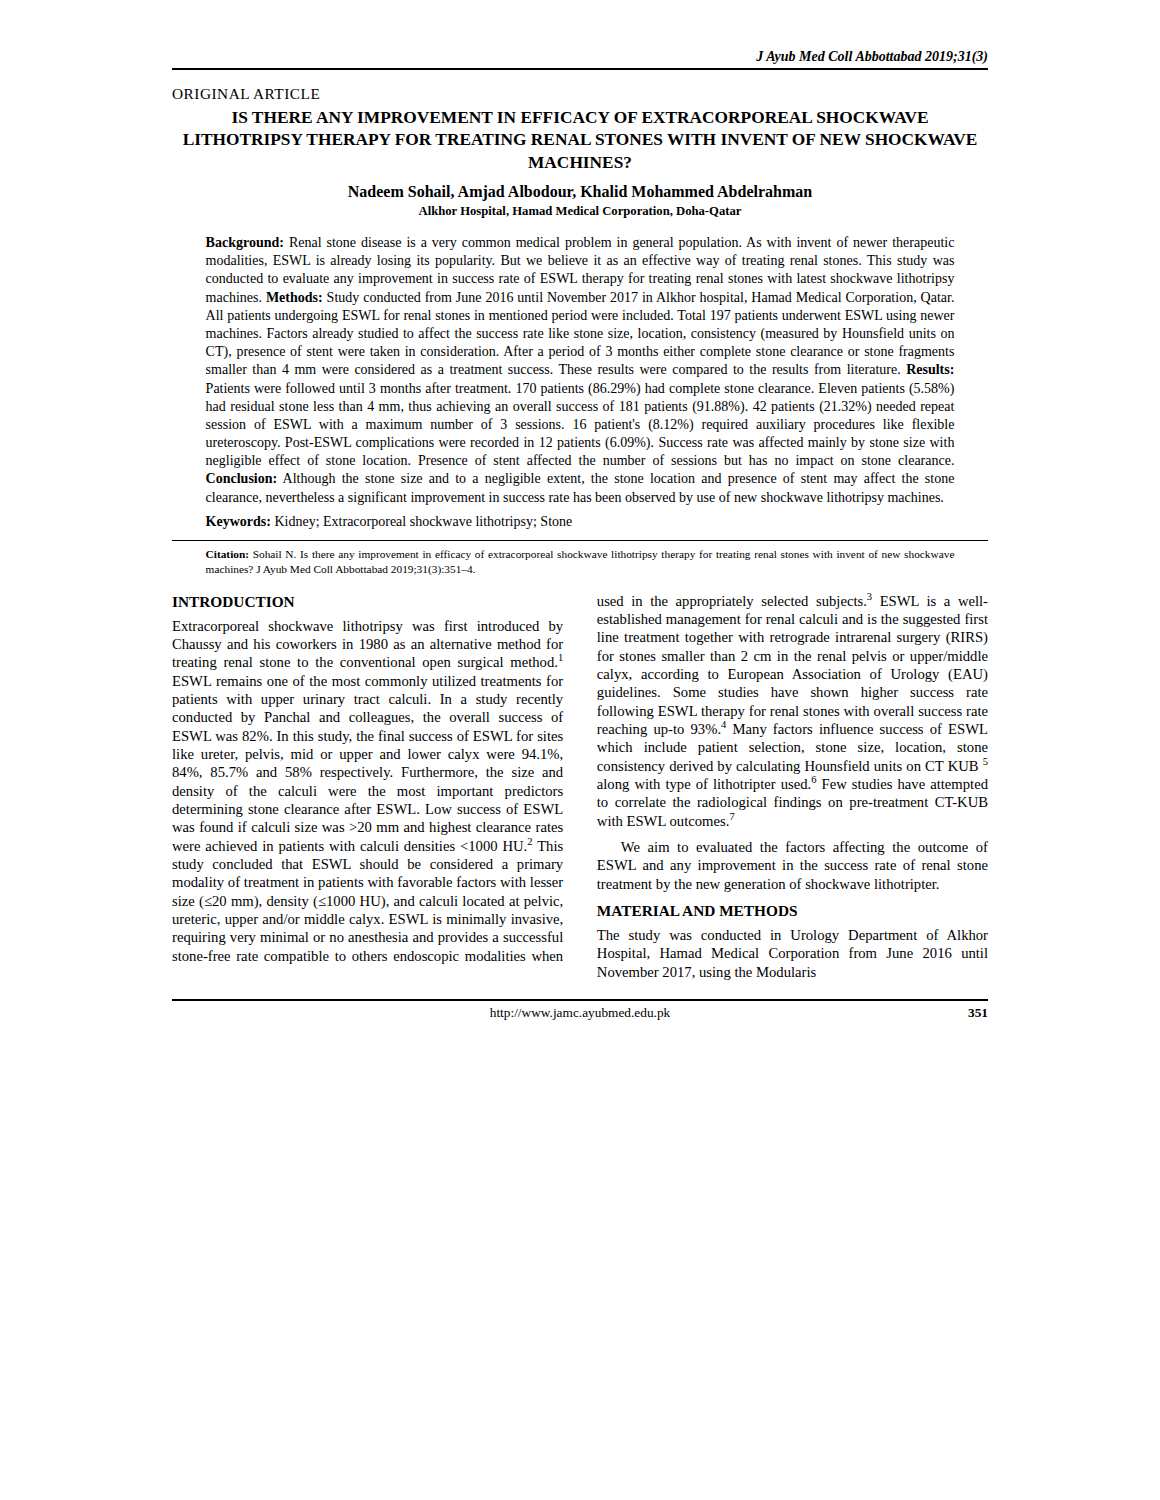J Ayub Med Coll Abbottabad 2019;31(3)
ORIGINAL ARTICLE
Is there any improvement in efficacy of extracorporeal shockwave lithotripsy therapy for treating renal stones with invent of new shockwave machines?
Nadeem Sohail, Amjad Albodour, Khalid Mohammed Abdelrahman
Alkhor Hospital, Hamad Medical Corporation, Doha-Qatar
Background: Renal stone disease is a very common medical problem in general population. As with invent of newer therapeutic modalities, ESWL is already losing its popularity. But we believe it as an effective way of treating renal stones. This study was conducted to evaluate any improvement in success rate of ESWL therapy for treating renal stones with latest shockwave lithotripsy machines. Methods: Study conducted from June 2016 until November 2017 in Alkhor hospital, Hamad Medical Corporation, Qatar. All patients undergoing ESWL for renal stones in mentioned period were included. Total 197 patients underwent ESWL using newer machines. Factors already studied to affect the success rate like stone size, location, consistency (measured by Hounsfield units on CT), presence of stent were taken in consideration. After a period of 3 months either complete stone clearance or stone fragments smaller than 4 mm were considered as a treatment success. These results were compared to the results from literature. Results: Patients were followed until 3 months after treatment. 170 patients (86.29%) had complete stone clearance. Eleven patients (5.58%) had residual stone less than 4 mm, thus achieving an overall success of 181 patients (91.88%). 42 patients (21.32%) needed repeat session of ESWL with a maximum number of 3 sessions. 16 patient's (8.12%) required auxiliary procedures like flexible ureteroscopy. Post-ESWL complications were recorded in 12 patients (6.09%). Success rate was affected mainly by stone size with negligible effect of stone location. Presence of stent affected the number of sessions but has no impact on stone clearance. Conclusion: Although the stone size and to a negligible extent, the stone location and presence of stent may affect the stone clearance, nevertheless a significant improvement in success rate has been observed by use of new shockwave lithotripsy machines.
Keywords: Kidney; Extracorporeal shockwave lithotripsy; Stone
Citation: Sohail N. Is there any improvement in efficacy of extracorporeal shockwave lithotripsy therapy for treating renal stones with invent of new shockwave machines? J Ayub Med Coll Abbottabad 2019;31(3):351–4.
Introduction
Extracorporeal shockwave lithotripsy was first introduced by Chaussy and his coworkers in 1980 as an alternative method for treating renal stone to the conventional open surgical method.1 ESWL remains one of the most commonly utilized treatments for patients with upper urinary tract calculi. In a study recently conducted by Panchal and colleagues, the overall success of ESWL was 82%. In this study, the final success of ESWL for sites like ureter, pelvis, mid or upper and lower calyx were 94.1%, 84%, 85.7% and 58% respectively. Furthermore, the size and density of the calculi were the most important predictors determining stone clearance after ESWL. Low success of ESWL was found if calculi size was >20 mm and highest clearance rates were achieved in patients with calculi densities <1000 HU.2 This study concluded that ESWL should be considered a primary modality of treatment in patients with favorable factors with lesser size (≤20 mm), density (≤1000 HU), and calculi located at pelvic, ureteric, upper and/or middle calyx. ESWL is minimally invasive, requiring very minimal or no anesthesia and provides a successful stone-free rate compatible to others endoscopic modalities when used in the appropriately selected subjects.3 ESWL is a well-established management for renal calculi and is the suggested first line treatment together with retrograde intrarenal surgery (RIRS) for stones smaller than 2 cm in the renal pelvis or upper/middle calyx, according to European Association of Urology (EAU) guidelines. Some studies have shown higher success rate following ESWL therapy for renal stones with overall success rate reaching up-to 93%.4 Many factors influence success of ESWL which include patient selection, stone size, location, stone consistency derived by calculating Hounsfield units on CT KUB 5 along with type of lithotripter used.6 Few studies have attempted to correlate the radiological findings on pre-treatment CT-KUB with ESWL outcomes.7
We aim to evaluated the factors affecting the outcome of ESWL and any improvement in the success rate of renal stone treatment by the new generation of shockwave lithotripter.
Material and Methods
The study was conducted in Urology Department of Alkhor Hospital, Hamad Medical Corporation from June 2016 until November 2017, using the Modularis
http://www.jamc.ayubmed.edu.pk
351